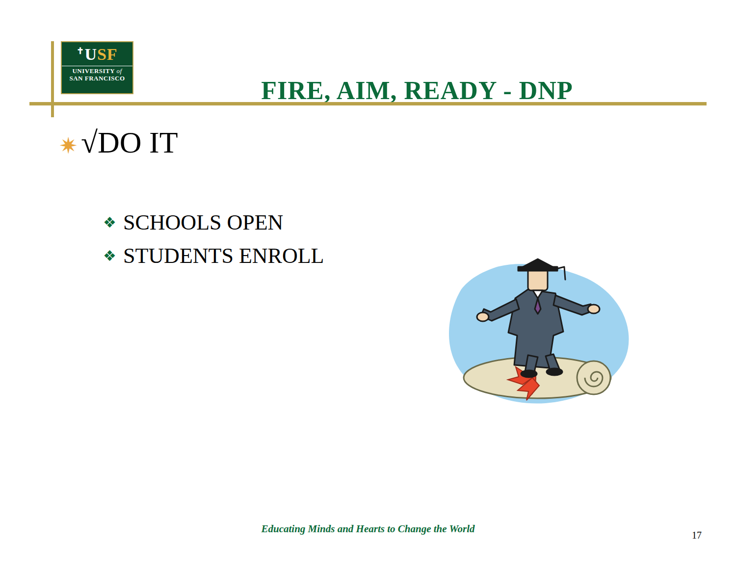✝USF
UNIVERSITY of
SAN FRANCISCO
FIRE, AIM, READY - DNP
✷√DO IT
❖SCHOOLS OPEN
❖STUDENTS ENROLL
Educating Minds and Hearts to Change the World
17